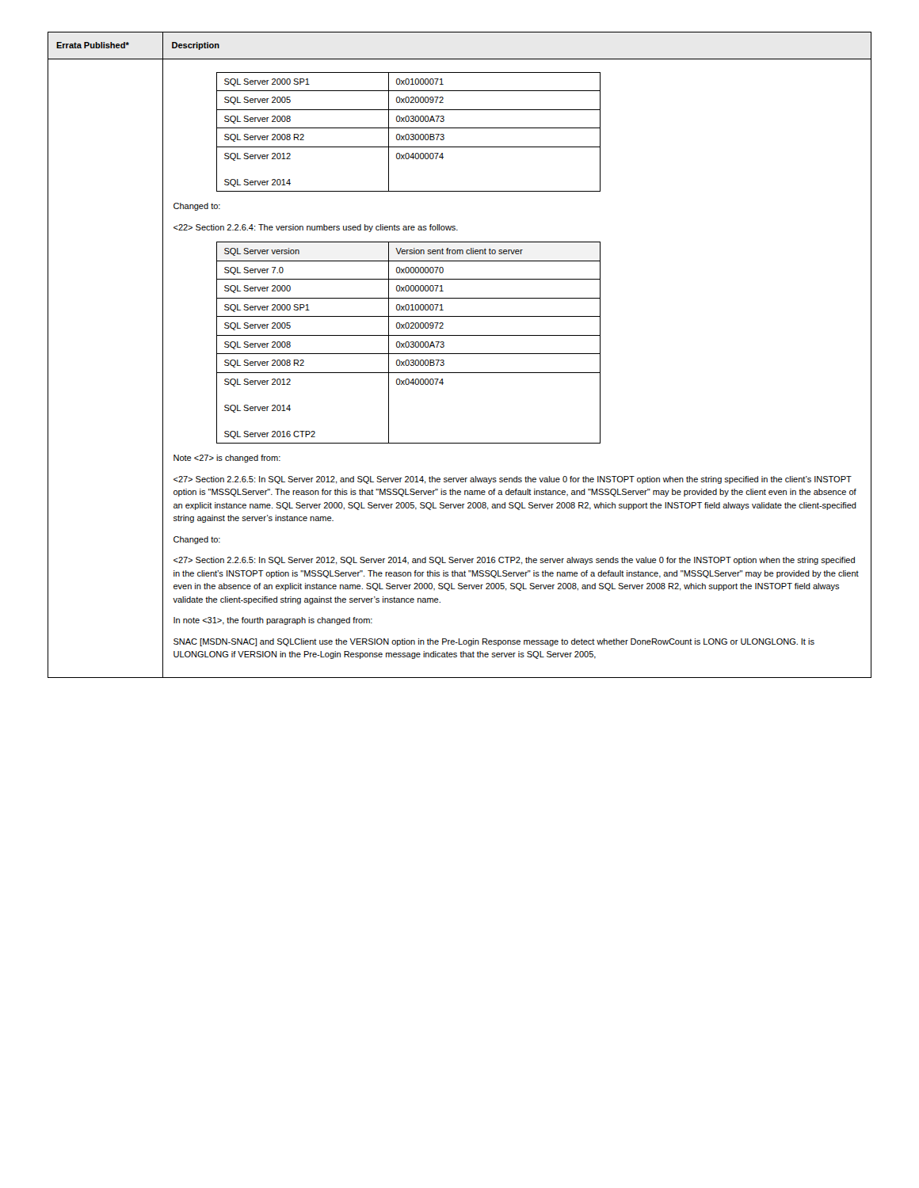| Errata Published* | Description |
| --- | --- |
| | / SQL Server 2000 SP1 / 0x01000071 / / SQL Server 2005 / 0x02000972 / / SQL Server 2008 / 0x03000A73 / / SQL Server 2008 R2 / 0x03000B73 / / SQL Server 2012 SQL Server 2014 / 0x04000074 / Changed to: <22> Section 2.2.6.4: The version numbers used by clients are as follows. / SQL Server version / Version sent from client to server / / --- / --- / / SQL Server 7.0 / 0x00000070 / / SQL Server 2000 / 0x00000071 / / SQL Server 2000 SP1 / 0x01000071 / / SQL Server 2005 / 0x02000972 / / SQL Server 2008 / 0x03000A73 / / SQL Server 2008 R2 / 0x03000B73 / / SQL Server 2012 SQL Server 2014 SQL Server 2016 CTP2 / 0x04000074 / Note <27> is changed from: <27> Section 2.2.6.5: In SQL Server 2012, and SQL Server 2014, the server always sends the value 0 for the INSTOPT option when the string specified in the client’s INSTOPT option is "MSSQLServer". The reason for this is that "MSSQLServer" is the name of a default instance, and "MSSQLServer" may be provided by the client even in the absence of an explicit instance name. SQL Server 2000, SQL Server 2005, SQL Server 2008, and SQL Server 2008 R2, which support the INSTOPT field always validate the client-specified string against the server’s instance name. Changed to: <27> Section 2.2.6.5: In SQL Server 2012, SQL Server 2014, and SQL Server 2016 CTP2, the server always sends the value 0 for the INSTOPT option when the string specified in the client’s INSTOPT option is "MSSQLServer". The reason for this is that "MSSQLServer" is the name of a default instance, and "MSSQLServer" may be provided by the client even in the absence of an explicit instance name. SQL Server 2000, SQL Server 2005, SQL Server 2008, and SQL Server 2008 R2, which support the INSTOPT field always validate the client-specified string against the server’s instance name. In note <31>, the fourth paragraph is changed from: SNAC [MSDN-SNAC] and SQLClient use the VERSION option in the Pre-Login Response message to detect whether DoneRowCount is LONG or ULONGLONG. It is ULONGLONG if VERSION in the Pre-Login Response message indicates that the server is SQL Server 2005, |